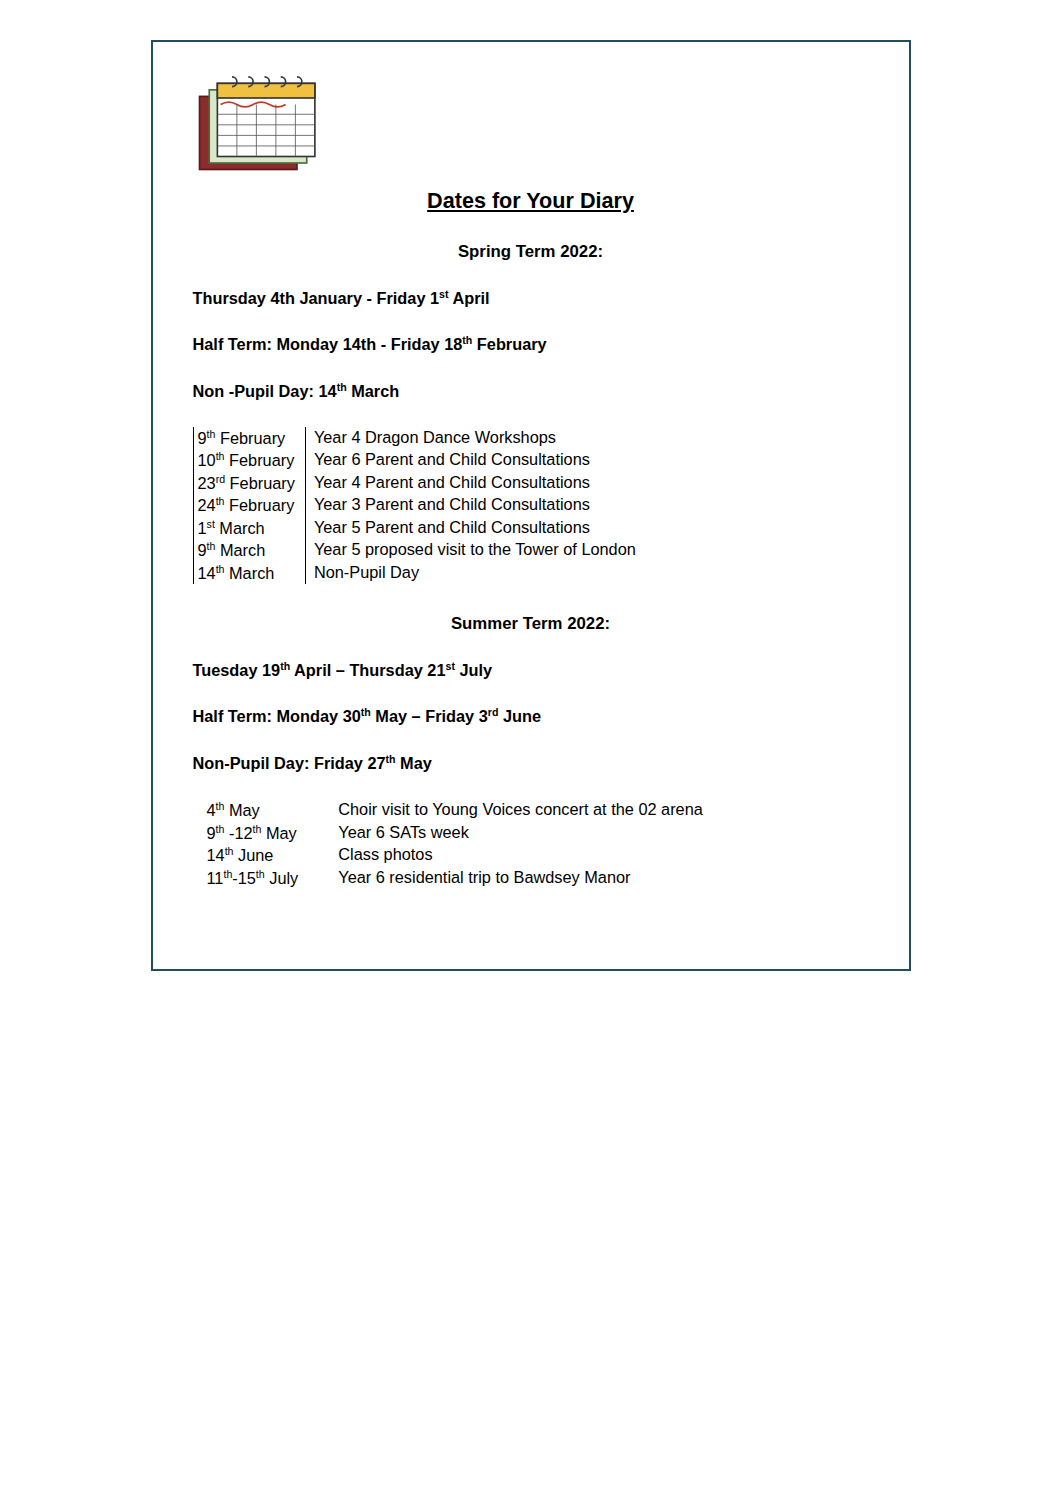Dates for Your Diary
Spring Term 2022:
Thursday 4th January - Friday 1st April
Half Term: Monday 14th - Friday 18th February
Non -Pupil Day: 14th March
| 9 th February | Year 4 Dragon Dance Workshops |
| 10 th February | Year 6 Parent and Child Consultations |
| 23 rd February | Year 4 Parent and Child Consultations |
| 24 th February | Year 3 Parent and Child Consultations |
| 1 st March | Year 5 Parent and Child Consultations |
| 9 th March | Year 5 proposed visit to the Tower of London |
| 14 th March | Non-Pupil Day |
Summer Term 2022:
Tuesday 19th April – Thursday 21st July
Half Term: Monday 30th May – Friday 3rd June
Non-Pupil Day: Friday 27th May
| 4 th May | Choir visit to Young Voices concert at the 02 arena |
| 9 th -12 th May | Year 6 SATs week |
| 14 th June | Class photos |
| 11 th -15 th July | Year 6 residential trip to Bawdsey Manor |